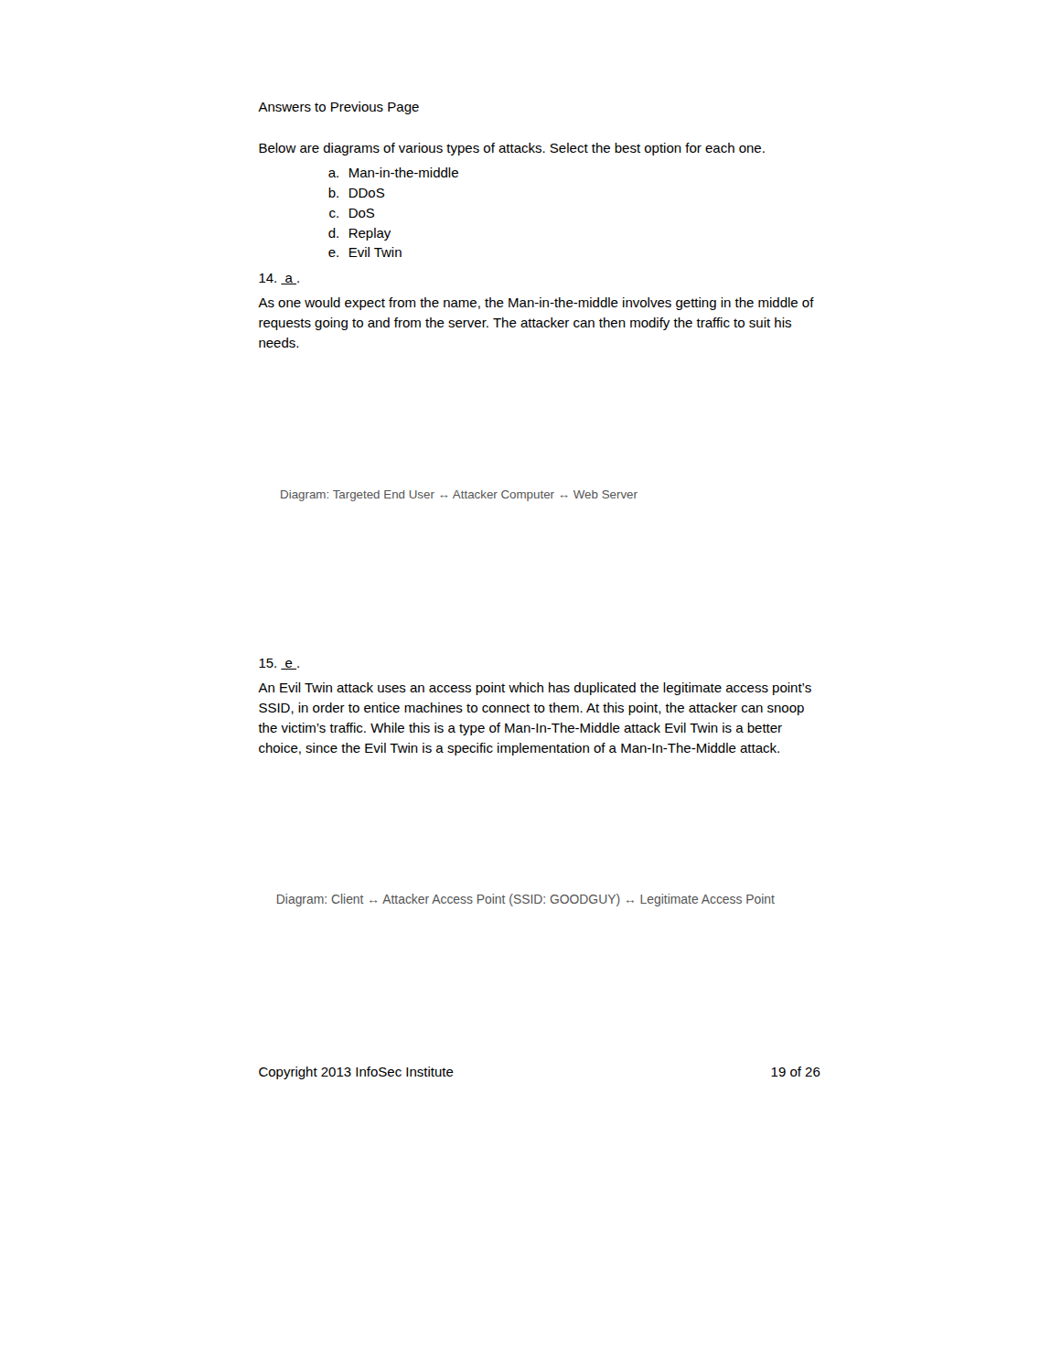Answers to Previous Page
Below are diagrams of various types of attacks. Select the best option for each one.
Man-in-the-middle
DDoS
DoS
Replay
Evil Twin
14. a .
As one would expect from the name, the Man-in-the-middle involves getting in the middle of requests going to and from the server. The attacker can then modify the traffic to suit his needs.
15. e .
An Evil Twin attack uses an access point which has duplicated the legitimate access point’s SSID, in order to entice machines to connect to them. At this point, the attacker can snoop the victim’s traffic. While this is a type of Man-In-The-Middle attack Evil Twin is a better choice, since the Evil Twin is a specific implementation of a Man-In-The-Middle attack.
Copyright 2013 InfoSec Institute 19 of 26